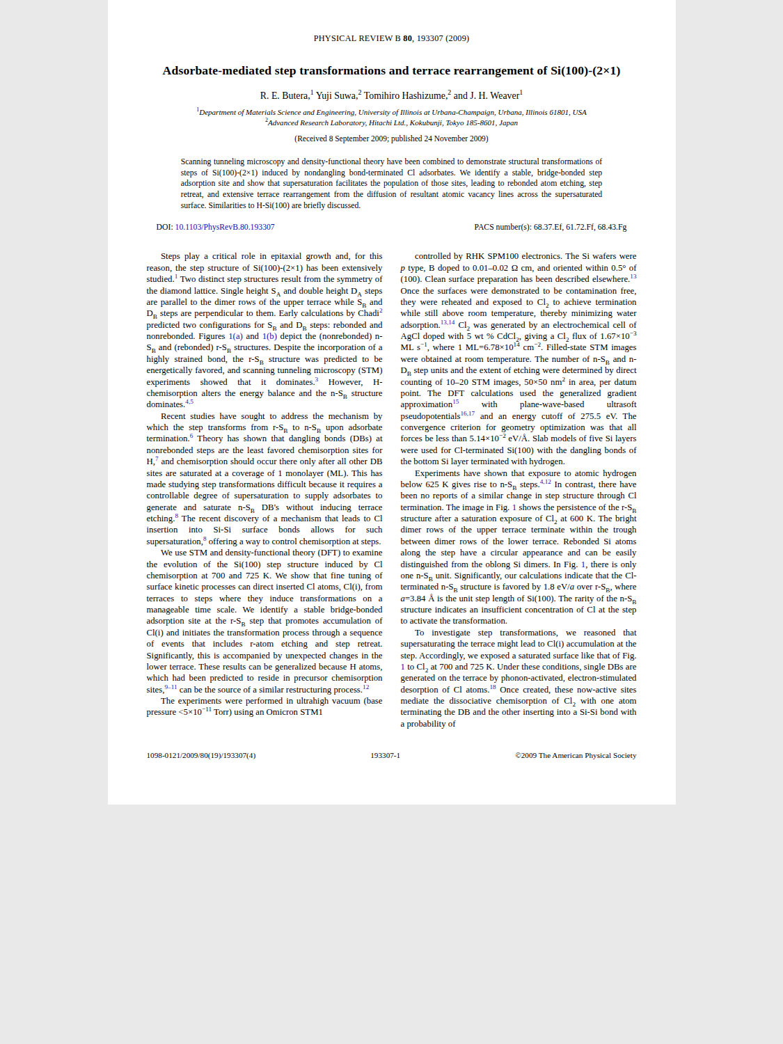PHYSICAL REVIEW B 80, 193307 (2009)
Adsorbate-mediated step transformations and terrace rearrangement of Si(100)-(2×1)
R. E. Butera,1 Yuji Suwa,2 Tomihiro Hashizume,2 and J. H. Weaver1
1Department of Materials Science and Engineering, University of Illinois at Urbana-Champaign, Urbana, Illinois 61801, USA
2Advanced Research Laboratory, Hitachi Ltd., Kokubunji, Tokyo 185-8601, Japan
(Received 8 September 2009; published 24 November 2009)
Scanning tunneling microscopy and density-functional theory have been combined to demonstrate structural transformations of steps of Si(100)-(2×1) induced by nondangling bond-terminated Cl adsorbates. We identify a stable, bridge-bonded step adsorption site and show that supersaturation facilitates the population of those sites, leading to rebonded atom etching, step retreat, and extensive terrace rearrangement from the diffusion of resultant atomic vacancy lines across the supersaturated surface. Similarities to H-Si(100) are briefly discussed.
DOI: 10.1103/PhysRevB.80.193307 PACS number(s): 68.37.Ef, 61.72.Ff, 68.43.Fg
Steps play a critical role in epitaxial growth and, for this reason, the step structure of Si(100)-(2×1) has been extensively studied.1 Two distinct step structures result from the symmetry of the diamond lattice. Single height SA and double height DA steps are parallel to the dimer rows of the upper terrace while SB and DB steps are perpendicular to them. Early calculations by Chadi2 predicted two configurations for SB and DB steps: rebonded and nonrebonded. Figures 1(a) and 1(b) depict the (nonrebonded) n-SB and (rebonded) r-SB structures. Despite the incorporation of a highly strained bond, the r-SB structure was predicted to be energetically favored, and scanning tunneling microscopy (STM) experiments showed that it dominates.3 However, H-chemisorption alters the energy balance and the n-SB structure dominates.4,5
Recent studies have sought to address the mechanism by which the step transforms from r-SB to n-SB upon adsorbate termination.6 Theory has shown that dangling bonds (DBs) at nonrebonded steps are the least favored chemisorption sites for H,7 and chemisorption should occur there only after all other DB sites are saturated at a coverage of 1 monolayer (ML). This has made studying step transformations difficult because it requires a controllable degree of supersaturation to supply adsorbates to generate and saturate n-SB DB's without inducing terrace etching.8 The recent discovery of a mechanism that leads to Cl insertion into Si-Si surface bonds allows for such supersaturation,8 offering a way to control chemisorption at steps.
We use STM and density-functional theory (DFT) to examine the evolution of the Si(100) step structure induced by Cl chemisorption at 700 and 725 K. We show that fine tuning of surface kinetic processes can direct inserted Cl atoms, Cl(i), from terraces to steps where they induce transformations on a manageable time scale. We identify a stable bridge-bonded adsorption site at the r-SB step that promotes accumulation of Cl(i) and initiates the transformation process through a sequence of events that includes r-atom etching and step retreat. Significantly, this is accompanied by unexpected changes in the lower terrace. These results can be generalized because H atoms, which had been predicted to reside in precursor chemisorption sites,9–11 can be the source of a similar restructuring process.12
The experiments were performed in ultrahigh vacuum (base pressure <5×10−11 Torr) using an Omicron STM1
controlled by RHK SPM100 electronics. The Si wafers were p type, B doped to 0.01–0.02 Ω cm, and oriented within 0.5° of (100). Clean surface preparation has been described elsewhere.13 Once the surfaces were demonstrated to be contamination free, they were reheated and exposed to Cl2 to achieve termination while still above room temperature, thereby minimizing water adsorption.13,14 Cl2 was generated by an electrochemical cell of AgCl doped with 5 wt % CdCl2, giving a Cl2 flux of 1.67×10−3 ML s−1, where 1 ML=6.78×1014 cm−2. Filled-state STM images were obtained at room temperature. The number of n-SB and n-DB step units and the extent of etching were determined by direct counting of 10–20 STM images, 50×50 nm2 in area, per datum point. The DFT calculations used the generalized gradient approximation15 with plane-wave-based ultrasoft pseudopotentials16,17 and an energy cutoff of 275.5 eV. The convergence criterion for geometry optimization was that all forces be less than 5.14×10−2 eV/Å. Slab models of five Si layers were used for Cl-terminated Si(100) with the dangling bonds of the bottom Si layer terminated with hydrogen.
Experiments have shown that exposure to atomic hydrogen below 625 K gives rise to n-SB steps.4,12 In contrast, there have been no reports of a similar change in step structure through Cl termination. The image in Fig. 1 shows the persistence of the r-SB structure after a saturation exposure of Cl2 at 600 K. The bright dimer rows of the upper terrace terminate within the trough between dimer rows of the lower terrace. Rebonded Si atoms along the step have a circular appearance and can be easily distinguished from the oblong Si dimers. In Fig. 1, there is only one n-SB unit. Significantly, our calculations indicate that the Cl-terminated n-SB structure is favored by 1.8 eV/a over r-SB, where a=3.84 Å is the unit step length of Si(100). The rarity of the n-SB structure indicates an insufficient concentration of Cl at the step to activate the transformation.
To investigate step transformations, we reasoned that supersaturating the terrace might lead to Cl(i) accumulation at the step. Accordingly, we exposed a saturated surface like that of Fig. 1 to Cl2 at 700 and 725 K. Under these conditions, single DBs are generated on the terrace by phonon-activated, electron-stimulated desorption of Cl atoms.18 Once created, these now-active sites mediate the dissociative chemisorption of Cl2 with one atom terminating the DB and the other inserting into a Si-Si bond with a probability of
1098-0121/2009/80(19)/193307(4) 193307-1 ©2009 The American Physical Society